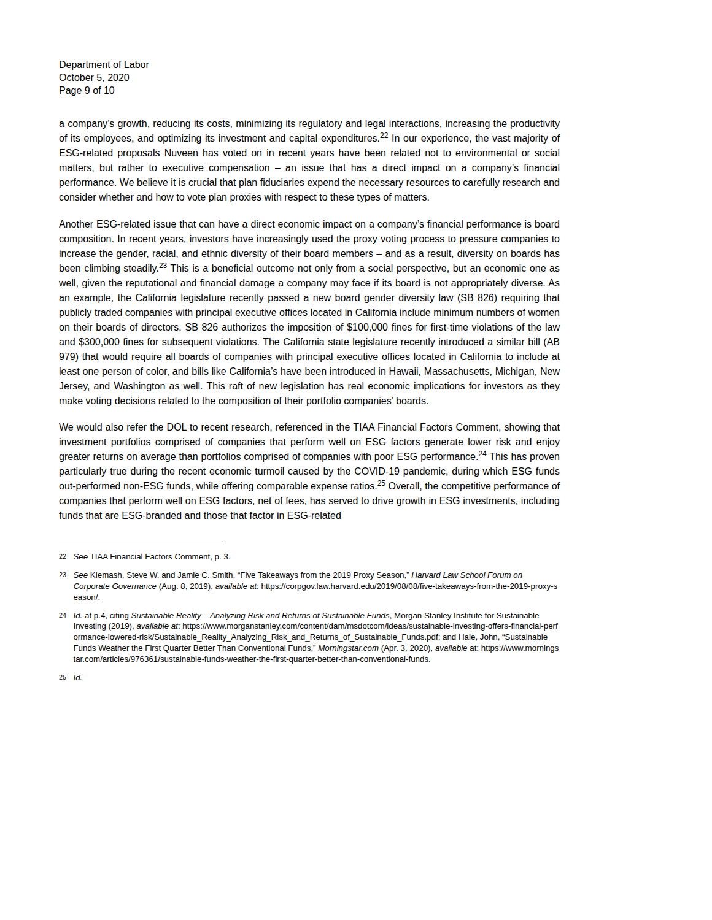Department of Labor
October 5, 2020
Page 9 of 10
a company’s growth, reducing its costs, minimizing its regulatory and legal interactions, increasing the productivity of its employees, and optimizing its investment and capital expenditures.22 In our experience, the vast majority of ESG-related proposals Nuveen has voted on in recent years have been related not to environmental or social matters, but rather to executive compensation – an issue that has a direct impact on a company’s financial performance. We believe it is crucial that plan fiduciaries expend the necessary resources to carefully research and consider whether and how to vote plan proxies with respect to these types of matters.
Another ESG-related issue that can have a direct economic impact on a company’s financial performance is board composition. In recent years, investors have increasingly used the proxy voting process to pressure companies to increase the gender, racial, and ethnic diversity of their board members – and as a result, diversity on boards has been climbing steadily.23 This is a beneficial outcome not only from a social perspective, but an economic one as well, given the reputational and financial damage a company may face if its board is not appropriately diverse. As an example, the California legislature recently passed a new board gender diversity law (SB 826) requiring that publicly traded companies with principal executive offices located in California include minimum numbers of women on their boards of directors. SB 826 authorizes the imposition of $100,000 fines for first-time violations of the law and $300,000 fines for subsequent violations. The California state legislature recently introduced a similar bill (AB 979) that would require all boards of companies with principal executive offices located in California to include at least one person of color, and bills like California’s have been introduced in Hawaii, Massachusetts, Michigan, New Jersey, and Washington as well. This raft of new legislation has real economic implications for investors as they make voting decisions related to the composition of their portfolio companies’ boards.
We would also refer the DOL to recent research, referenced in the TIAA Financial Factors Comment, showing that investment portfolios comprised of companies that perform well on ESG factors generate lower risk and enjoy greater returns on average than portfolios comprised of companies with poor ESG performance.24 This has proven particularly true during the recent economic turmoil caused by the COVID-19 pandemic, during which ESG funds out-performed non-ESG funds, while offering comparable expense ratios.25 Overall, the competitive performance of companies that perform well on ESG factors, net of fees, has served to drive growth in ESG investments, including funds that are ESG-branded and those that factor in ESG-related
22
See TIAA Financial Factors Comment, p. 3.
23
See Klemash, Steve W. and Jamie C. Smith, “Five Takeaways from the 2019 Proxy Season,” Harvard Law School Forum on Corporate Governance (Aug. 8, 2019), available at: https://corpgov.law.harvard.edu/2019/08/08/five-takeaways-from-the-2019-proxy-season/.
24
Id. at p.4, citing Sustainable Reality – Analyzing Risk and Returns of Sustainable Funds, Morgan Stanley Institute for Sustainable Investing (2019), available at: https://www.morganstanley.com/content/dam/msdotcom/ideas/sustainable-investing-offers-financial-performance-lowered-risk/Sustainable_Reality_Analyzing_Risk_and_Returns_of_Sustainable_Funds.pdf; and Hale, John, “Sustainable Funds Weather the First Quarter Better Than Conventional Funds,” Morningstar.com (Apr. 3, 2020), available at: https://www.morningstar.com/articles/976361/sustainable-funds-weather-the-first-quarter-better-than-conventional-funds.
25
Id.